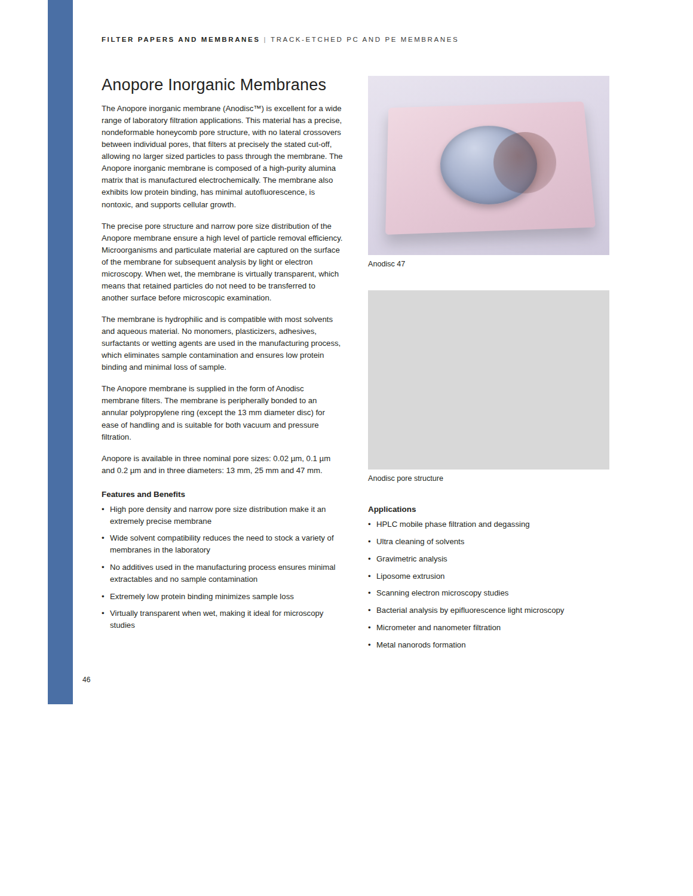FILTER PAPERS AND MEMBRANES|TRACK-ETCHED PC AND PE MEMBRANES
Anopore Inorganic Membranes
The Anopore inorganic membrane (Anodisc™) is excellent for a wide range of laboratory filtration applications. This material has a precise, nondeformable honeycomb pore structure, with no lateral crossovers between individual pores, that filters at precisely the stated cut-off, allowing no larger sized particles to pass through the membrane. The Anopore inorganic membrane is composed of a high-purity alumina matrix that is manufactured electrochemically. The membrane also exhibits low protein binding, has minimal autofluorescence, is nontoxic, and supports cellular growth.
The precise pore structure and narrow pore size distribution of the Anopore membrane ensure a high level of particle removal efficiency. Microorganisms and particulate material are captured on the surface of the membrane for subsequent analysis by light or electron microscopy. When wet, the membrane is virtually transparent, which means that retained particles do not need to be transferred to another surface before microscopic examination.
The membrane is hydrophilic and is compatible with most solvents and aqueous material. No monomers, plasticizers, adhesives, surfactants or wetting agents are used in the manufacturing process, which eliminates sample contamination and ensures low protein binding and minimal loss of sample.
The Anopore membrane is supplied in the form of Anodisc membrane filters. The membrane is peripherally bonded to an annular polypropylene ring (except the 13 mm diameter disc) for ease of handling and is suitable for both vacuum and pressure filtration.
Anopore is available in three nominal pore sizes: 0.02 µm, 0.1 µm and 0.2 µm and in three diameters: 13 mm, 25 mm and 47 mm.
Features and Benefits
High pore density and narrow pore size distribution make it an extremely precise membrane
Wide solvent compatibility reduces the need to stock a variety of membranes in the laboratory
No additives used in the manufacturing process ensures minimal extractables and no sample contamination
Extremely low protein binding minimizes sample loss
Virtually transparent when wet, making it ideal for microscopy studies
Anodisc 47
Anodisc pore structure
Applications
HPLC mobile phase filtration and degassing
Ultra cleaning of solvents
Gravimetric analysis
Liposome extrusion
Scanning electron microscopy studies
Bacterial analysis by epifluorescence light microscopy
Micrometer and nanometer filtration
Metal nanorods formation
46